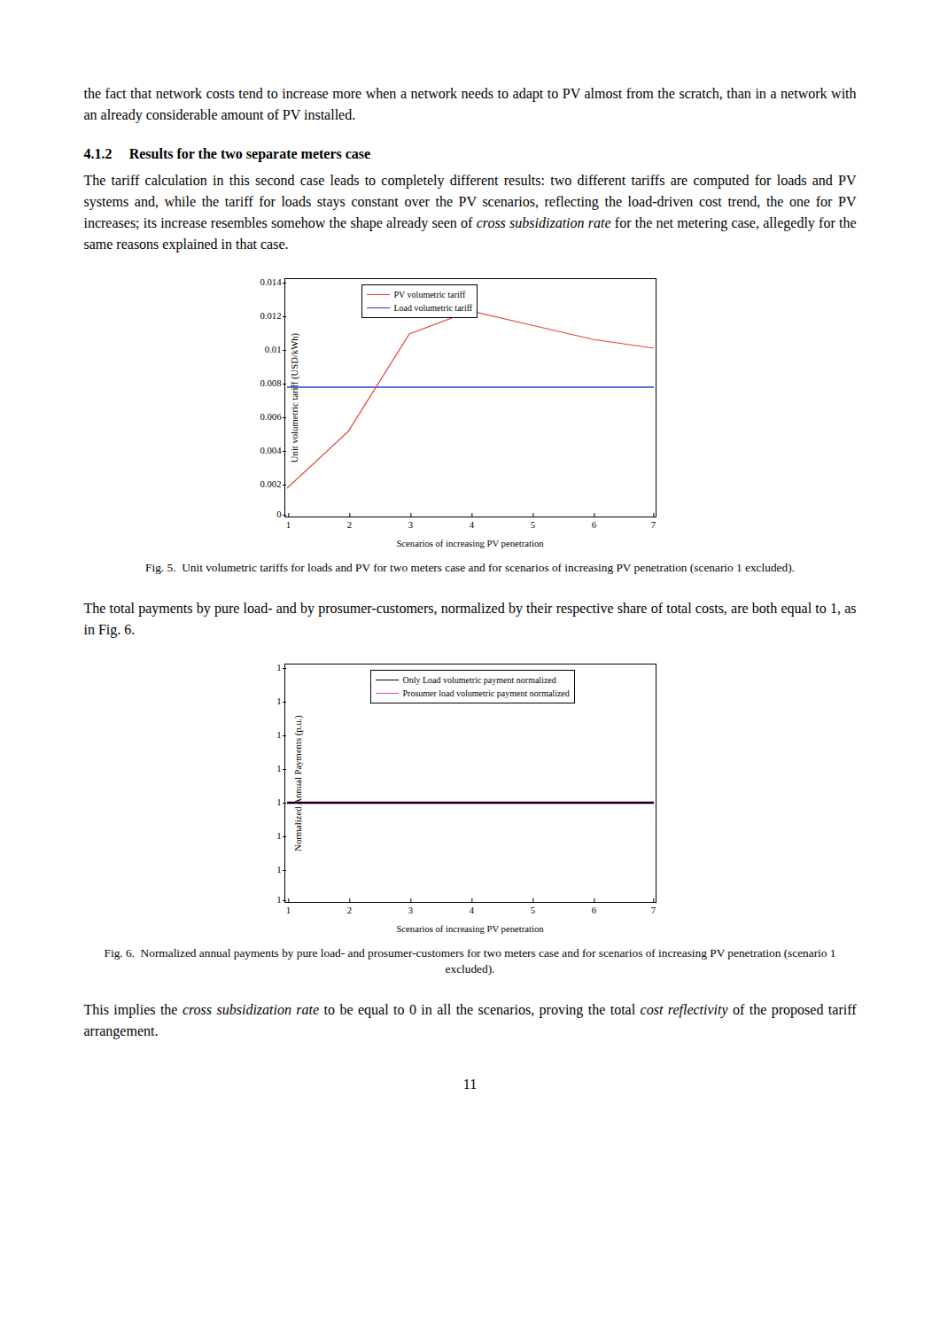the fact that network costs tend to increase more when a network needs to adapt to PV almost from the scratch, than in a network with an already considerable amount of PV installed.
4.1.2 Results for the two separate meters case
The tariff calculation in this second case leads to completely different results: two different tariffs are computed for loads and PV systems and, while the tariff for loads stays constant over the PV scenarios, reflecting the load-driven cost trend, the one for PV increases; its increase resembles somehow the shape already seen of cross subsidization rate for the net metering case, allegedly for the same reasons explained in that case.
Unit volumetric tariff (USD/kWh)
0.014
0.012
0.01
0.008
0.006
0.004
0.002
0
1
2
3
4
5
6
7
PV volumetric tariff
Load volumetric tariff
Scenarios of increasing PV penetration
Fig. 5. Unit volumetric tariffs for loads and PV for two meters case and for scenarios of increasing PV penetration (scenario 1 excluded).
The total payments by pure load- and by prosumer-customers, normalized by their respective share of total costs, are both equal to 1, as in Fig. 6.
Normalized Annual Payments (p.u.)
1
1
1
1
1
1
1
1
1
2
3
4
5
6
7
Only Load volumetric payment normalized
Prosumer load volumetric payment normalized
Scenarios of increasing PV penetration
Fig. 6. Normalized annual payments by pure load- and prosumer-customers for two meters case and for scenarios of increasing PV penetration (scenario 1 excluded).
This implies the cross subsidization rate to be equal to 0 in all the scenarios, proving the total cost reflectivity of the proposed tariff arrangement.
11